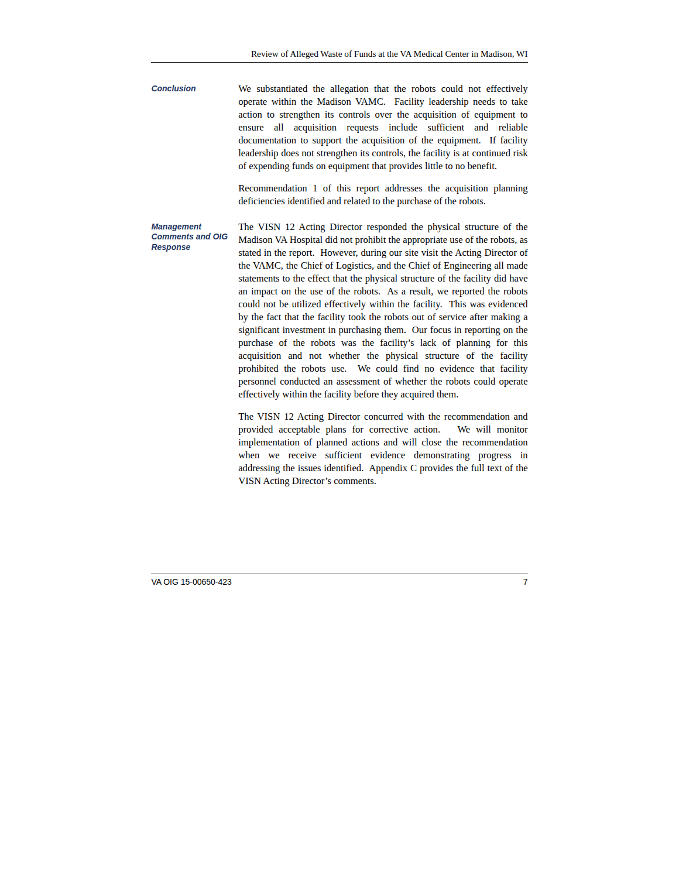Review of Alleged Waste of Funds at the VA Medical Center in Madison, WI
Conclusion
We substantiated the allegation that the robots could not effectively operate within the Madison VAMC. Facility leadership needs to take action to strengthen its controls over the acquisition of equipment to ensure all acquisition requests include sufficient and reliable documentation to support the acquisition of the equipment. If facility leadership does not strengthen its controls, the facility is at continued risk of expending funds on equipment that provides little to no benefit.
Recommendation 1 of this report addresses the acquisition planning deficiencies identified and related to the purchase of the robots.
Management Comments and OIG Response
The VISN 12 Acting Director responded the physical structure of the Madison VA Hospital did not prohibit the appropriate use of the robots, as stated in the report. However, during our site visit the Acting Director of the VAMC, the Chief of Logistics, and the Chief of Engineering all made statements to the effect that the physical structure of the facility did have an impact on the use of the robots. As a result, we reported the robots could not be utilized effectively within the facility. This was evidenced by the fact that the facility took the robots out of service after making a significant investment in purchasing them. Our focus in reporting on the purchase of the robots was the facility’s lack of planning for this acquisition and not whether the physical structure of the facility prohibited the robots use. We could find no evidence that facility personnel conducted an assessment of whether the robots could operate effectively within the facility before they acquired them.
The VISN 12 Acting Director concurred with the recommendation and provided acceptable plans for corrective action. We will monitor implementation of planned actions and will close the recommendation when we receive sufficient evidence demonstrating progress in addressing the issues identified. Appendix C provides the full text of the VISN Acting Director’s comments.
VA OIG 15-00650-423 7